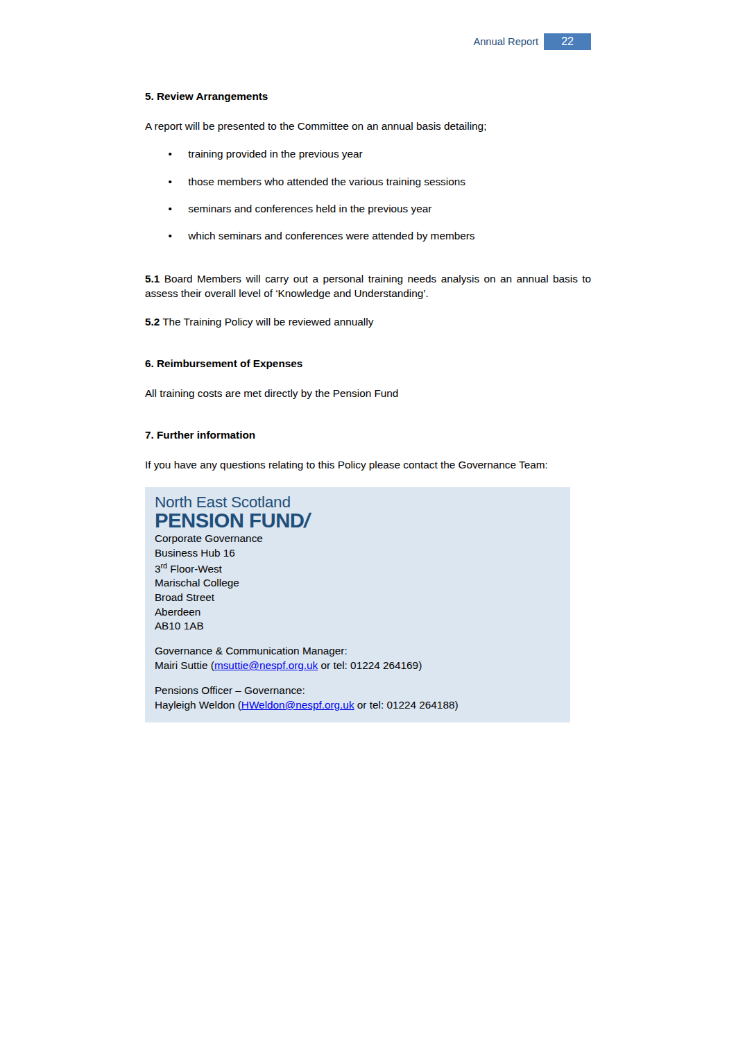Annual Report 22
5. Review Arrangements
A report will be presented to the Committee on an annual basis detailing;
training provided in the previous year
those members who attended the various training sessions
seminars and conferences held in the previous year
which seminars and conferences were attended by members
5.1 Board Members will carry out a personal training needs analysis on an annual basis to assess their overall level of ‘Knowledge and Understanding’.
5.2 The Training Policy will be reviewed annually
6. Reimbursement of Expenses
All training costs are met directly by the Pension Fund
7. Further information
If you have any questions relating to this Policy please contact the Governance Team:
North East Scotland
PENSION FUND/
Corporate Governance
Business Hub 16
3rd Floor-West
Marischal College
Broad Street
Aberdeen
AB10 1AB
Governance & Communication Manager:
Mairi Suttie (msuttie@nespf.org.uk or tel: 01224 264169)
Pensions Officer – Governance:
Hayleigh Weldon (HWeldon@nespf.org.uk or tel: 01224 264188)